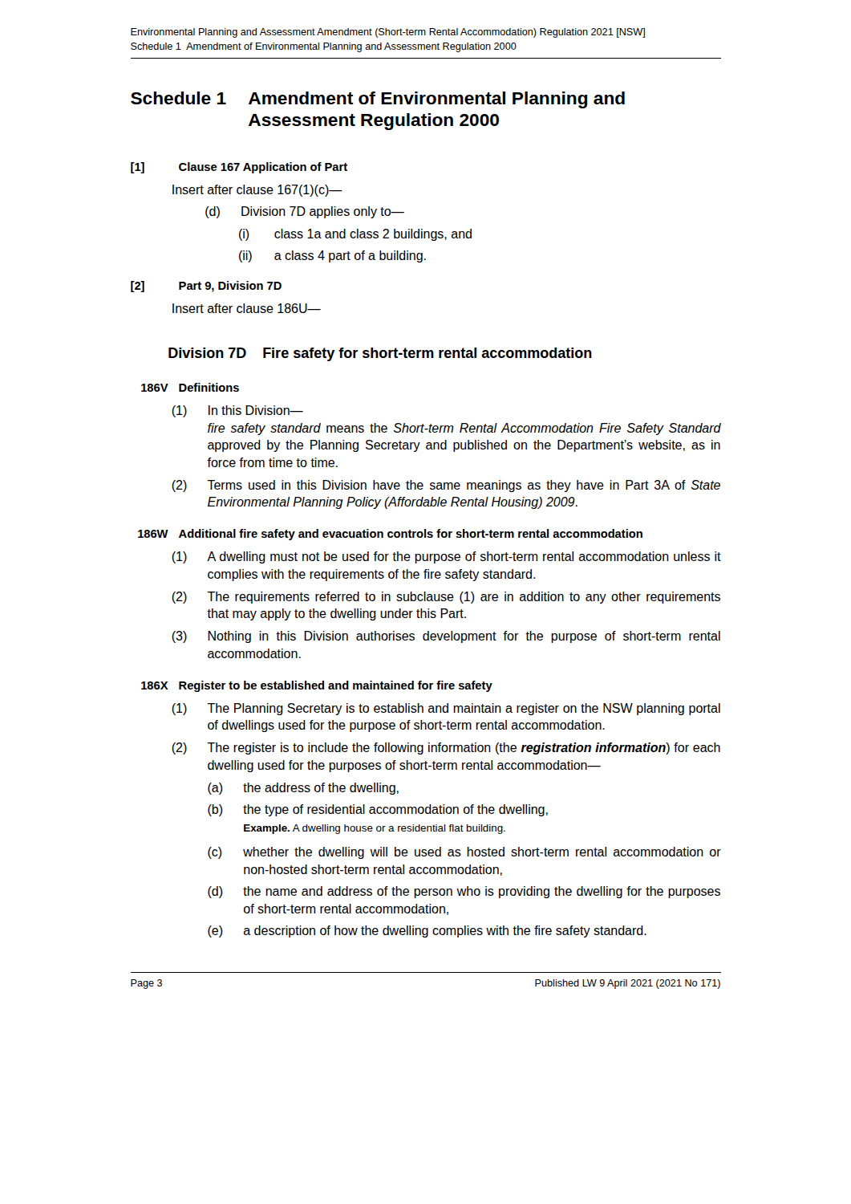Environmental Planning and Assessment Amendment (Short-term Rental Accommodation) Regulation 2021 [NSW] Schedule 1 Amendment of Environmental Planning and Assessment Regulation 2000
Schedule 1 Amendment of Environmental Planning and Assessment Regulation 2000
[1] Clause 167 Application of Part
Insert after clause 167(1)(c)—
(d) Division 7D applies only to—
(i) class 1a and class 2 buildings, and
(ii) a class 4 part of a building.
[2] Part 9, Division 7D
Insert after clause 186U—
Division 7D Fire safety for short-term rental accommodation
186V Definitions
(1) In this Division—
fire safety standard means the Short-term Rental Accommodation Fire Safety Standard approved by the Planning Secretary and published on the Department’s website, as in force from time to time.
(2) Terms used in this Division have the same meanings as they have in Part 3A of State Environmental Planning Policy (Affordable Rental Housing) 2009.
186W Additional fire safety and evacuation controls for short-term rental accommodation
(1) A dwelling must not be used for the purpose of short-term rental accommodation unless it complies with the requirements of the fire safety standard.
(2) The requirements referred to in subclause (1) are in addition to any other requirements that may apply to the dwelling under this Part.
(3) Nothing in this Division authorises development for the purpose of short-term rental accommodation.
186X Register to be established and maintained for fire safety
(1) The Planning Secretary is to establish and maintain a register on the NSW planning portal of dwellings used for the purpose of short-term rental accommodation.
(2) The register is to include the following information (the registration information) for each dwelling used for the purposes of short-term rental accommodation—
(a) the address of the dwelling,
(b) the type of residential accommodation of the dwelling,
Example. A dwelling house or a residential flat building.
(c) whether the dwelling will be used as hosted short-term rental accommodation or non-hosted short-term rental accommodation,
(d) the name and address of the person who is providing the dwelling for the purposes of short-term rental accommodation,
(e) a description of how the dwelling complies with the fire safety standard.
Page 3 Published LW 9 April 2021 (2021 No 171)